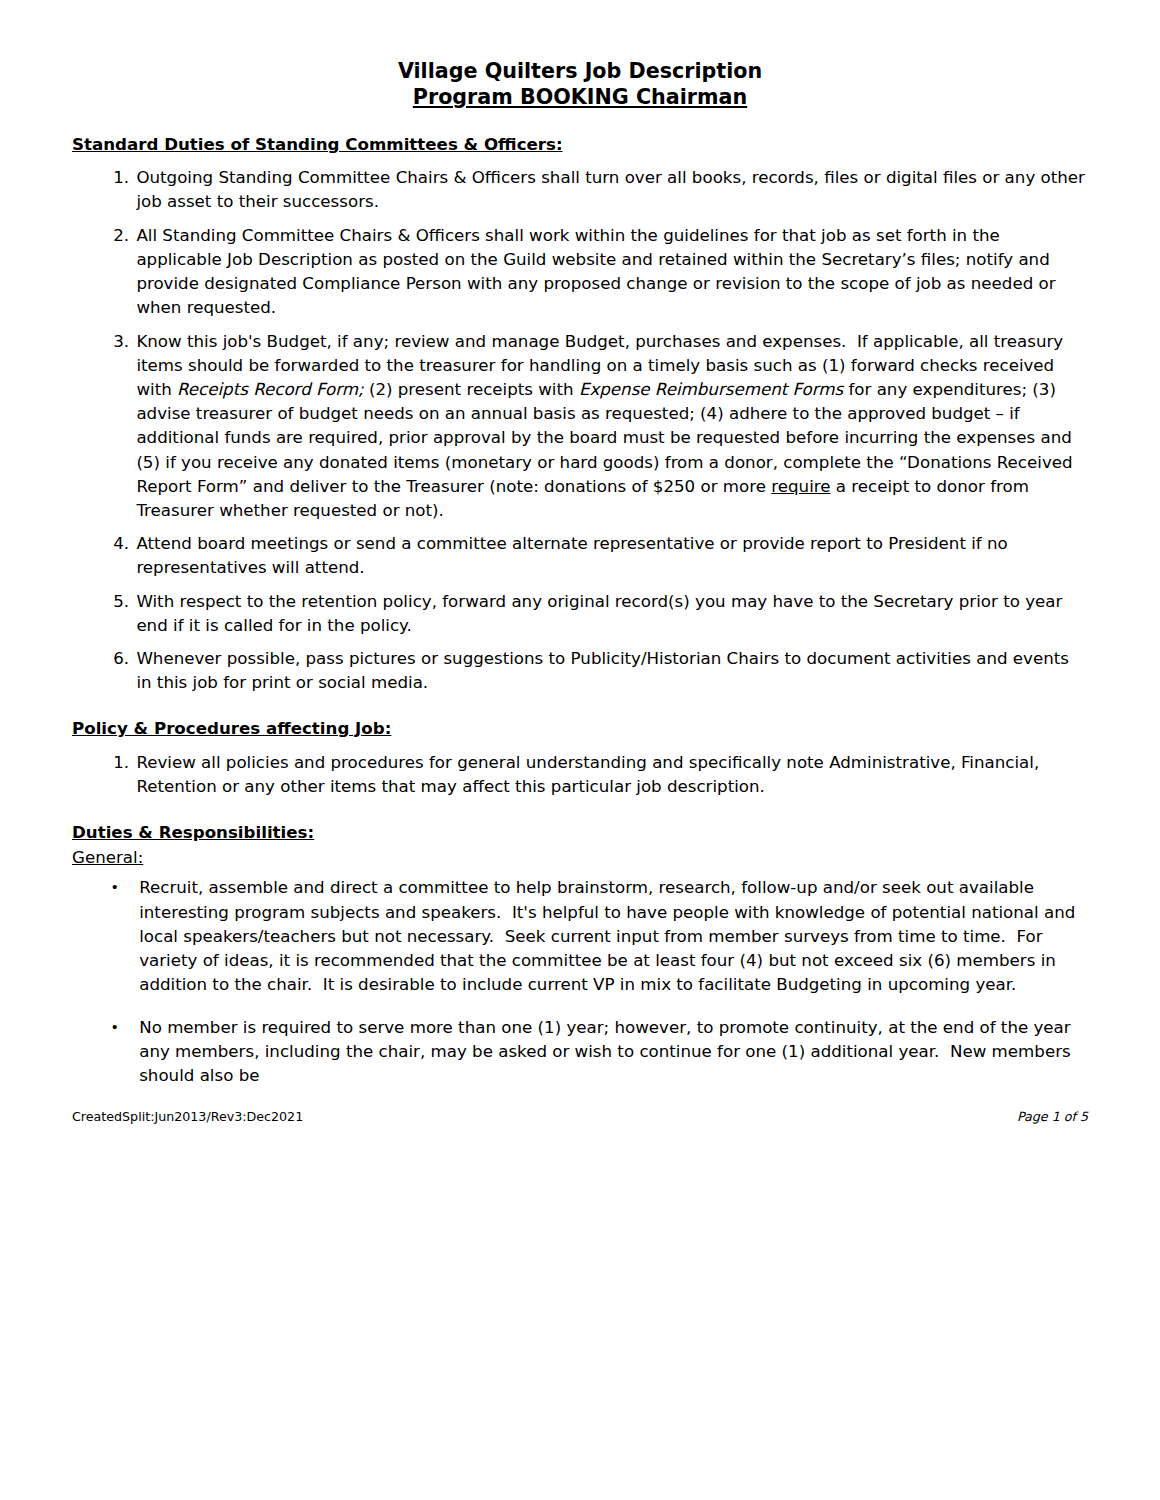Village Quilters Job Description Program BOOKING Chairman
Standard Duties of Standing Committees & Officers:
Outgoing Standing Committee Chairs & Officers shall turn over all books, records, files or digital files or any other job asset to their successors.
All Standing Committee Chairs & Officers shall work within the guidelines for that job as set forth in the applicable Job Description as posted on the Guild website and retained within the Secretary’s files; notify and provide designated Compliance Person with any proposed change or revision to the scope of job as needed or when requested.
Know this job's Budget, if any; review and manage Budget, purchases and expenses. If applicable, all treasury items should be forwarded to the treasurer for handling on a timely basis such as (1) forward checks received with Receipts Record Form; (2) present receipts with Expense Reimbursement Forms for any expenditures; (3) advise treasurer of budget needs on an annual basis as requested; (4) adhere to the approved budget – if additional funds are required, prior approval by the board must be requested before incurring the expenses and (5) if you receive any donated items (monetary or hard goods) from a donor, complete the “Donations Received Report Form” and deliver to the Treasurer (note: donations of $250 or more require a receipt to donor from Treasurer whether requested or not).
Attend board meetings or send a committee alternate representative or provide report to President if no representatives will attend.
With respect to the retention policy, forward any original record(s) you may have to the Secretary prior to year end if it is called for in the policy.
Whenever possible, pass pictures or suggestions to Publicity/Historian Chairs to document activities and events in this job for print or social media.
Policy & Procedures affecting Job:
Review all policies and procedures for general understanding and specifically note Administrative, Financial, Retention or any other items that may affect this particular job description.
Duties & Responsibilities:
General:
Recruit, assemble and direct a committee to help brainstorm, research, follow-up and/or seek out available interesting program subjects and speakers. It's helpful to have people with knowledge of potential national and local speakers/teachers but not necessary. Seek current input from member surveys from time to time. For variety of ideas, it is recommended that the committee be at least four (4) but not exceed six (6) members in addition to the chair. It is desirable to include current VP in mix to facilitate Budgeting in upcoming year.
No member is required to serve more than one (1) year; however, to promote continuity, at the end of the year any members, including the chair, may be asked or wish to continue for one (1) additional year. New members should also be
CreatedSplit:Jun2013/Rev3:Dec2021 Page 1 of 5